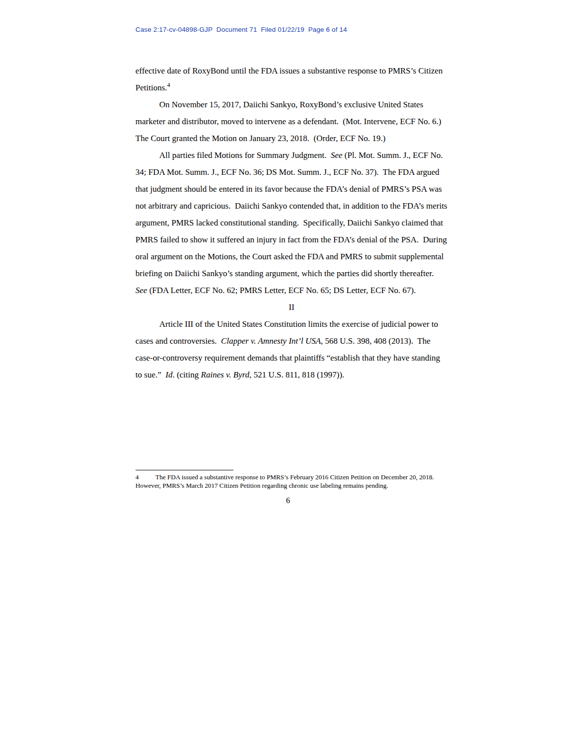Case 2:17-cv-04898-GJP Document 71 Filed 01/22/19 Page 6 of 14
effective date of RoxyBond until the FDA issues a substantive response to PMRS’s Citizen Petitions.4
On November 15, 2017, Daiichi Sankyo, RoxyBond’s exclusive United States marketer and distributor, moved to intervene as a defendant. (Mot. Intervene, ECF No. 6.) The Court granted the Motion on January 23, 2018. (Order, ECF No. 19.)
All parties filed Motions for Summary Judgment. See (Pl. Mot. Summ. J., ECF No. 34; FDA Mot. Summ. J., ECF No. 36; DS Mot. Summ. J., ECF No. 37). The FDA argued that judgment should be entered in its favor because the FDA’s denial of PMRS’s PSA was not arbitrary and capricious. Daiichi Sankyo contended that, in addition to the FDA’s merits argument, PMRS lacked constitutional standing. Specifically, Daiichi Sankyo claimed that PMRS failed to show it suffered an injury in fact from the FDA’s denial of the PSA. During oral argument on the Motions, the Court asked the FDA and PMRS to submit supplemental briefing on Daiichi Sankyo’s standing argument, which the parties did shortly thereafter. See (FDA Letter, ECF No. 62; PMRS Letter, ECF No. 65; DS Letter, ECF No. 67).
II
Article III of the United States Constitution limits the exercise of judicial power to cases and controversies. Clapper v. Amnesty Int’l USA, 568 U.S. 398, 408 (2013). The case-or-controversy requirement demands that plaintiffs “establish that they have standing to sue.” Id. (citing Raines v. Byrd, 521 U.S. 811, 818 (1997)).
4 The FDA issued a substantive response to PMRS’s February 2016 Citizen Petition on December 20, 2018. However, PMRS’s March 2017 Citizen Petition regarding chronic use labeling remains pending.
6